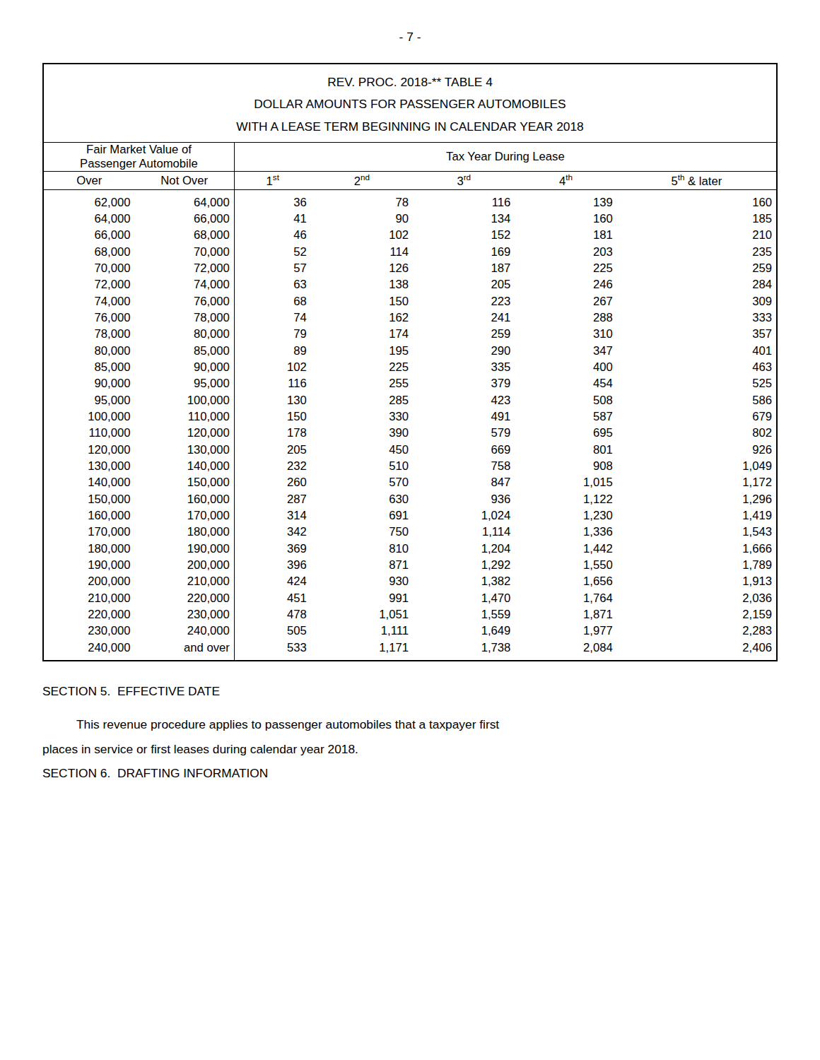- 7 -
REV. PROC. 2018-** TABLE 4
DOLLAR AMOUNTS FOR PASSENGER AUTOMOBILES
WITH A LEASE TERM BEGINNING IN CALENDAR YEAR 2018
| Fair Market Value of Passenger Automobile | Tax Year During Lease |
| --- | --- |
| Over | Not Over | 1 st | 2 nd | 3 rd | 4 th | 5 th & later |
| 62,000 | 64,000 | 36 | 78 | 116 | 139 | 160 |
| 64,000 | 66,000 | 41 | 90 | 134 | 160 | 185 |
| 66,000 | 68,000 | 46 | 102 | 152 | 181 | 210 |
| 68,000 | 70,000 | 52 | 114 | 169 | 203 | 235 |
| 70,000 | 72,000 | 57 | 126 | 187 | 225 | 259 |
| 72,000 | 74,000 | 63 | 138 | 205 | 246 | 284 |
| 74,000 | 76,000 | 68 | 150 | 223 | 267 | 309 |
| 76,000 | 78,000 | 74 | 162 | 241 | 288 | 333 |
| 78,000 | 80,000 | 79 | 174 | 259 | 310 | 357 |
| 80,000 | 85,000 | 89 | 195 | 290 | 347 | 401 |
| 85,000 | 90,000 | 102 | 225 | 335 | 400 | 463 |
| 90,000 | 95,000 | 116 | 255 | 379 | 454 | 525 |
| 95,000 | 100,000 | 130 | 285 | 423 | 508 | 586 |
| 100,000 | 110,000 | 150 | 330 | 491 | 587 | 679 |
| 110,000 | 120,000 | 178 | 390 | 579 | 695 | 802 |
| 120,000 | 130,000 | 205 | 450 | 669 | 801 | 926 |
| 130,000 | 140,000 | 232 | 510 | 758 | 908 | 1,049 |
| 140,000 | 150,000 | 260 | 570 | 847 | 1,015 | 1,172 |
| 150,000 | 160,000 | 287 | 630 | 936 | 1,122 | 1,296 |
| 160,000 | 170,000 | 314 | 691 | 1,024 | 1,230 | 1,419 |
| 170,000 | 180,000 | 342 | 750 | 1,114 | 1,336 | 1,543 |
| 180,000 | 190,000 | 369 | 810 | 1,204 | 1,442 | 1,666 |
| 190,000 | 200,000 | 396 | 871 | 1,292 | 1,550 | 1,789 |
| 200,000 | 210,000 | 424 | 930 | 1,382 | 1,656 | 1,913 |
| 210,000 | 220,000 | 451 | 991 | 1,470 | 1,764 | 2,036 |
| 220,000 | 230,000 | 478 | 1,051 | 1,559 | 1,871 | 2,159 |
| 230,000 | 240,000 | 505 | 1,111 | 1,649 | 1,977 | 2,283 |
| 240,000 | and over | 533 | 1,171 | 1,738 | 2,084 | 2,406 |
SECTION 5. EFFECTIVE DATE
This revenue procedure applies to passenger automobiles that a taxpayer first
places in service or first leases during calendar year 2018.
SECTION 6. DRAFTING INFORMATION